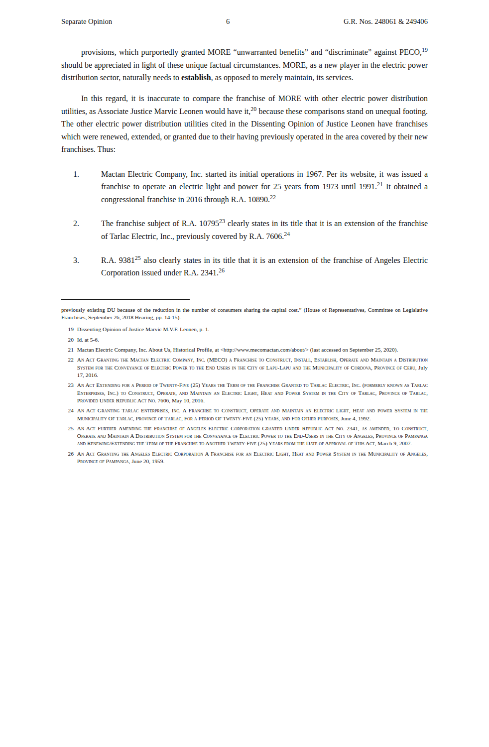Separate Opinion 6 G.R. Nos. 248061 & 249406
provisions, which purportedly granted MORE “unwarranted benefits” and “discriminate” against PECO,19 should be appreciated in light of these unique factual circumstances. MORE, as a new player in the electric power distribution sector, naturally needs to establish, as opposed to merely maintain, its services.
In this regard, it is inaccurate to compare the franchise of MORE with other electric power distribution utilities, as Associate Justice Marvic Leonen would have it,20 because these comparisons stand on unequal footing. The other electric power distribution utilities cited in the Dissenting Opinion of Justice Leonen have franchises which were renewed, extended, or granted due to their having previously operated in the area covered by their new franchises. Thus:
Mactan Electric Company, Inc. started its initial operations in 1967. Per its website, it was issued a franchise to operate an electric light and power for 25 years from 1973 until 1991.21 It obtained a congressional franchise in 2016 through R.A. 10890.22
The franchise subject of R.A. 1079523 clearly states in its title that it is an extension of the franchise of Tarlac Electric, Inc., previously covered by R.A. 7606.24
R.A. 938125 also clearly states in its title that it is an extension of the franchise of Angeles Electric Corporation issued under R.A. 2341.26
previously existing DU because of the reduction in the number of consumers sharing the capital cost.” (House of Representatives, Committee on Legislative Franchises, September 26, 2018 Hearing, pp. 14-15).
19 Dissenting Opinion of Justice Marvic M.V.F. Leonen, p. 1.
20 Id. at 5-6.
21 Mactan Electric Company, Inc. About Us, Historical Profile, at <http://www.mecomactan.com/about/> (last accessed on September 25, 2020).
22 An Act Granting the Mactan Electric Company, Inc. (MECO) a Franchise to Construct, Install, Establish, Operate and Maintain a Distribution System for the Conveyance of Electric Power to the End Users in the City of Lapu-Lapu and the Municipality of Cordova, Province of Cebu, July 17, 2016.
23 An Act Extending for a Period of Twenty-Five (25) Years the Term of the Franchise Granted to Tarlac Electric, Inc. (formerly known as Tarlac Enterprises, Inc.) to Construct, Operate, and Maintain an Electric Light, Heat and Power System in the City of Tarlac, Province of Tarlac, Provided Under Republic Act No. 7606, May 10, 2016.
24 An Act Granting Tarlac Enterprises, Inc. A Franchise to Construct, Operate and Maintain an Electric Light, Heat and Power System in the Municipality Of Tarlac, Province of Tarlac, For a Period Of Twenty-Five (25) Years, and For Other Purposes, June 4, 1992.
25 An Act Further Amending the Franchise of Angeles Electric Corporation Granted Under Republic Act No. 2341, as amended, To Construct, Operate and Maintain A Distribution System for the Conveyance of Electric Power to the End-Users in the City of Angeles, Province of Pampanga and Renewing/Extending the Term of the Franchise to Another Twenty-Five (25) Years from the Date of Approval of This Act, March 9, 2007.
26 An Act Granting the Angeles Electric Corporation A Franchise for an Electric Light, Heat and Power System in the Municipality of Angeles, Province of Pampanga, June 20, 1959.